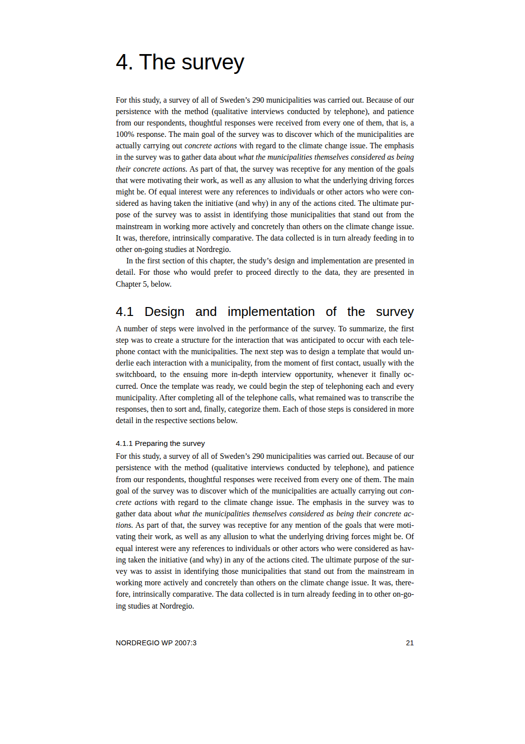4. The survey
For this study, a survey of all of Sweden’s 290 municipalities was carried out. Because of our persistence with the method (qualitative interviews conducted by telephone), and patience from our respondents, thoughtful responses were received from every one of them, that is, a 100% response. The main goal of the survey was to discover which of the municipalities are actually carrying out concrete actions with regard to the climate change issue. The emphasis in the survey was to gather data about what the municipalities themselves considered as being their concrete actions. As part of that, the survey was receptive for any mention of the goals that were motivating their work, as well as any allusion to what the underlying driving forces might be. Of equal interest were any references to individuals or other actors who were considered as having taken the initiative (and why) in any of the actions cited. The ultimate purpose of the survey was to assist in identifying those municipalities that stand out from the mainstream in working more actively and concretely than others on the climate change issue. It was, therefore, intrinsically comparative. The data collected is in turn already feeding in to other on-going studies at Nordregio.
In the first section of this chapter, the study’s design and implementation are presented in detail. For those who would prefer to proceed directly to the data, they are presented in Chapter 5, below.
4.1 Design and implementation of the survey
A number of steps were involved in the performance of the survey. To summarize, the first step was to create a structure for the interaction that was anticipated to occur with each telephone contact with the municipalities. The next step was to design a template that would underlie each interaction with a municipality, from the moment of first contact, usually with the switchboard, to the ensuing more in-depth interview opportunity, whenever it finally occurred. Once the template was ready, we could begin the step of telephoning each and every municipality. After completing all of the telephone calls, what remained was to transcribe the responses, then to sort and, finally, categorize them. Each of those steps is considered in more detail in the respective sections below.
4.1.1 Preparing the survey
For this study, a survey of all of Sweden’s 290 municipalities was carried out. Because of our persistence with the method (qualitative interviews conducted by telephone), and patience from our respondents, thoughtful responses were received from every one of them. The main goal of the survey was to discover which of the municipalities are actually carrying out concrete actions with regard to the climate change issue. The emphasis in the survey was to gather data about what the municipalities themselves considered as being their concrete actions. As part of that, the survey was receptive for any mention of the goals that were motivating their work, as well as any allusion to what the underlying driving forces might be. Of equal interest were any references to individuals or other actors who were considered as having taken the initiative (and why) in any of the actions cited. The ultimate purpose of the survey was to assist in identifying those municipalities that stand out from the mainstream in working more actively and concretely than others on the climate change issue. It was, therefore, intrinsically comparative. The data collected is in turn already feeding in to other on-going studies at Nordregio.
NORDREGIO WP 2007:3 21